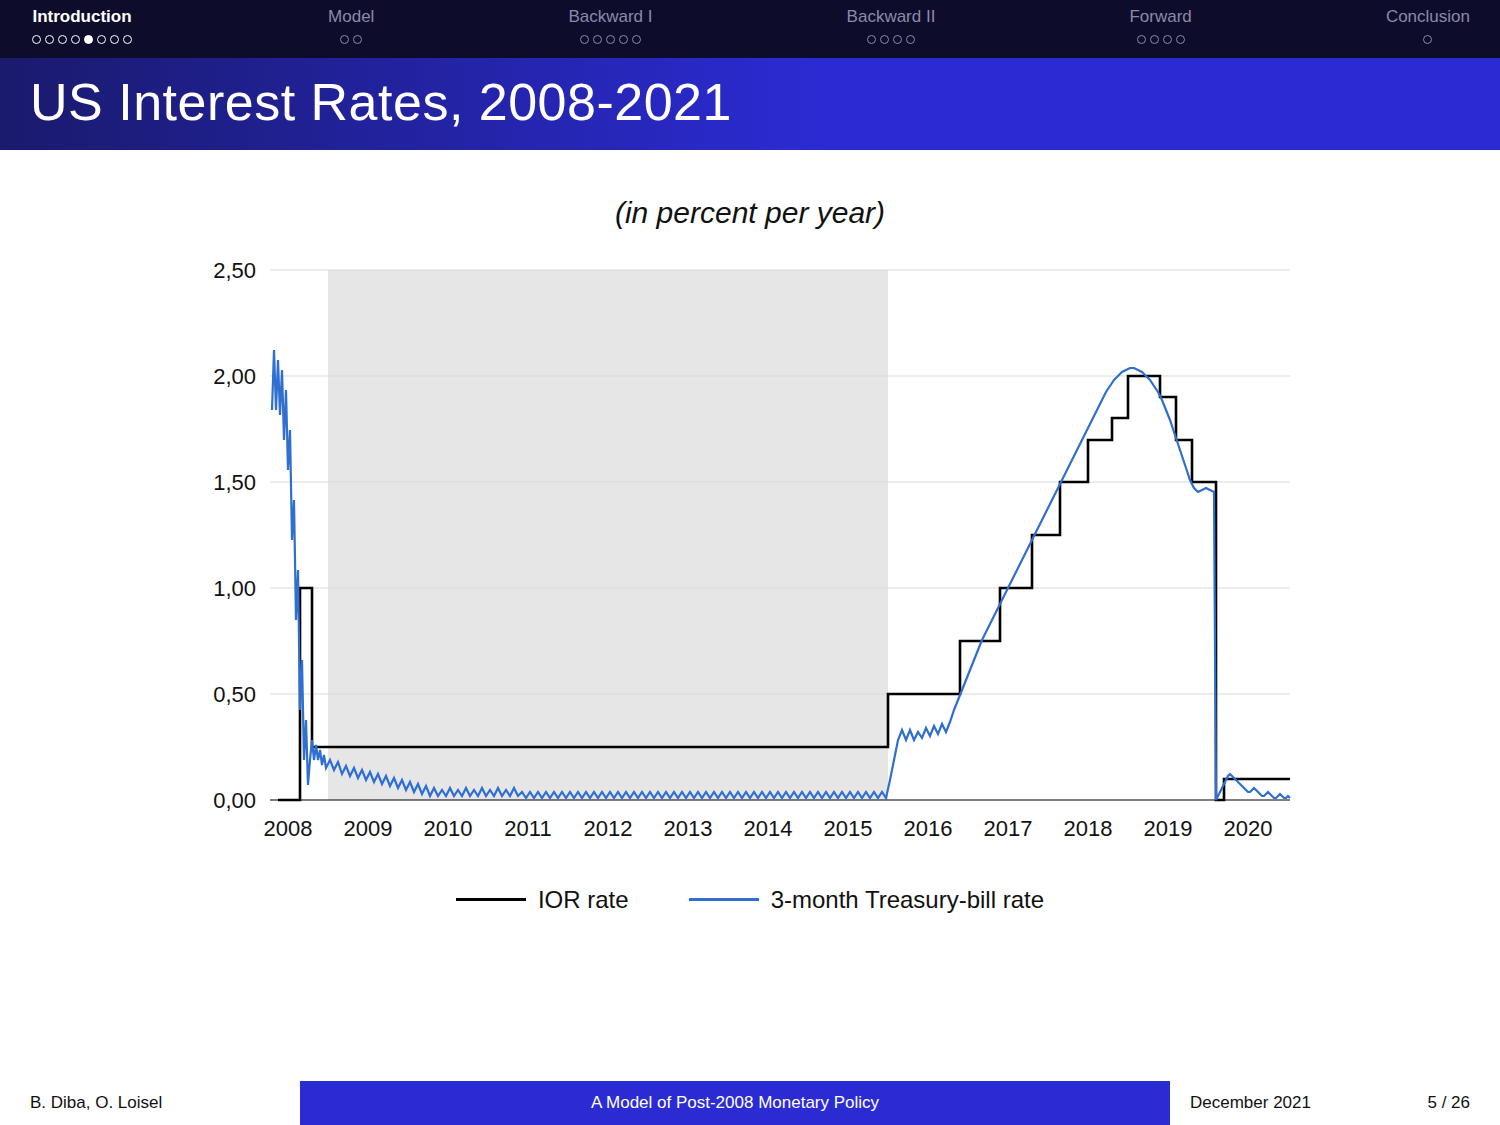Introduction
Model
Backward I
Backward II
Forward
Conclusion
US Interest Rates, 2008-2021
(in percent per year)
2,50 2,00 1,50 1,00 0,50 0,00 2008 2009 2010 2011 2012 2013 2014 2015 2016 2017 2018 2019 2020
IOR rate
3-month Treasury-bill rate
B. Diba, O. Loisel
A Model of Post-2008 Monetary Policy
December 2021 5 / 26